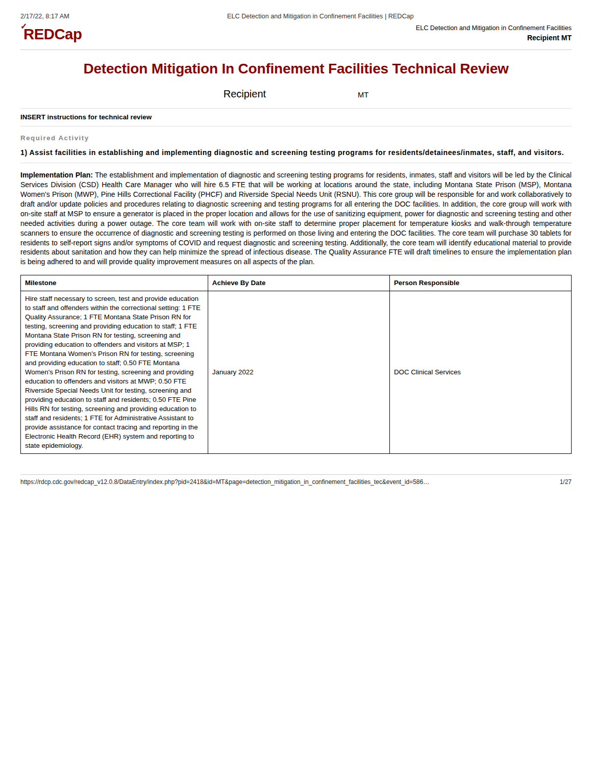2/17/22, 8:17 AM
ELC Detection and Mitigation in Confinement Facilities | REDCap
✓REDCap
ELC Detection and Mitigation in Confinement Facilities
Recipient MT
Detection Mitigation In Confinement Facilities Technical Review
Recipient MT
INSERT instructions for technical review
Required Activity
1) Assist facilities in establishing and implementing diagnostic and screening testing programs for residents/detainees/inmates, staff, and visitors.
Implementation Plan: The establishment and implementation of diagnostic and screening testing programs for residents, inmates, staff and visitors will be led by the Clinical Services Division (CSD) Health Care Manager who will hire 6.5 FTE that will be working at locations around the state, including Montana State Prison (MSP), Montana Women's Prison (MWP), Pine Hills Correctional Facility (PHCF) and Riverside Special Needs Unit (RSNU). This core group will be responsible for and work collaboratively to draft and/or update policies and procedures relating to diagnostic screening and testing programs for all entering the DOC facilities. In addition, the core group will work with on-site staff at MSP to ensure a generator is placed in the proper location and allows for the use of sanitizing equipment, power for diagnostic and screening testing and other needed activities during a power outage. The core team will work with on-site staff to determine proper placement for temperature kiosks and walk-through temperature scanners to ensure the occurrence of diagnostic and screening testing is performed on those living and entering the DOC facilities. The core team will purchase 30 tablets for residents to self-report signs and/or symptoms of COVID and request diagnostic and screening testing. Additionally, the core team will identify educational material to provide residents about sanitation and how they can help minimize the spread of infectious disease. The Quality Assurance FTE will draft timelines to ensure the implementation plan is being adhered to and will provide quality improvement measures on all aspects of the plan.
| Milestone | Achieve By Date | Person Responsible |
| --- | --- | --- |
| Hire staff necessary to screen, test and provide education to staff and offenders within the correctional setting: 1 FTE Quality Assurance; 1 FTE Montana State Prison RN for testing, screening and providing education to staff; 1 FTE Montana State Prison RN for testing, screening and providing education to offenders and visitors at MSP; 1 FTE Montana Women's Prison RN for testing, screening and providing education to staff; 0.50 FTE Montana Women's Prison RN for testing, screening and providing education to offenders and visitors at MWP; 0.50 FTE Riverside Special Needs Unit for testing, screening and providing education to staff and residents; 0.50 FTE Pine Hills RN for testing, screening and providing education to staff and residents; 1 FTE for Administrative Assistant to provide assistance for contact tracing and reporting in the Electronic Health Record (EHR) system and reporting to state epidemiology. | January 2022 | DOC Clinical Services |
https://rdcp.cdc.gov/redcap_v12.0.8/DataEntry/index.php?pid=2418&id=MT&page=detection_mitigation_in_confinement_facilities_tec&event_id=586…
1/27